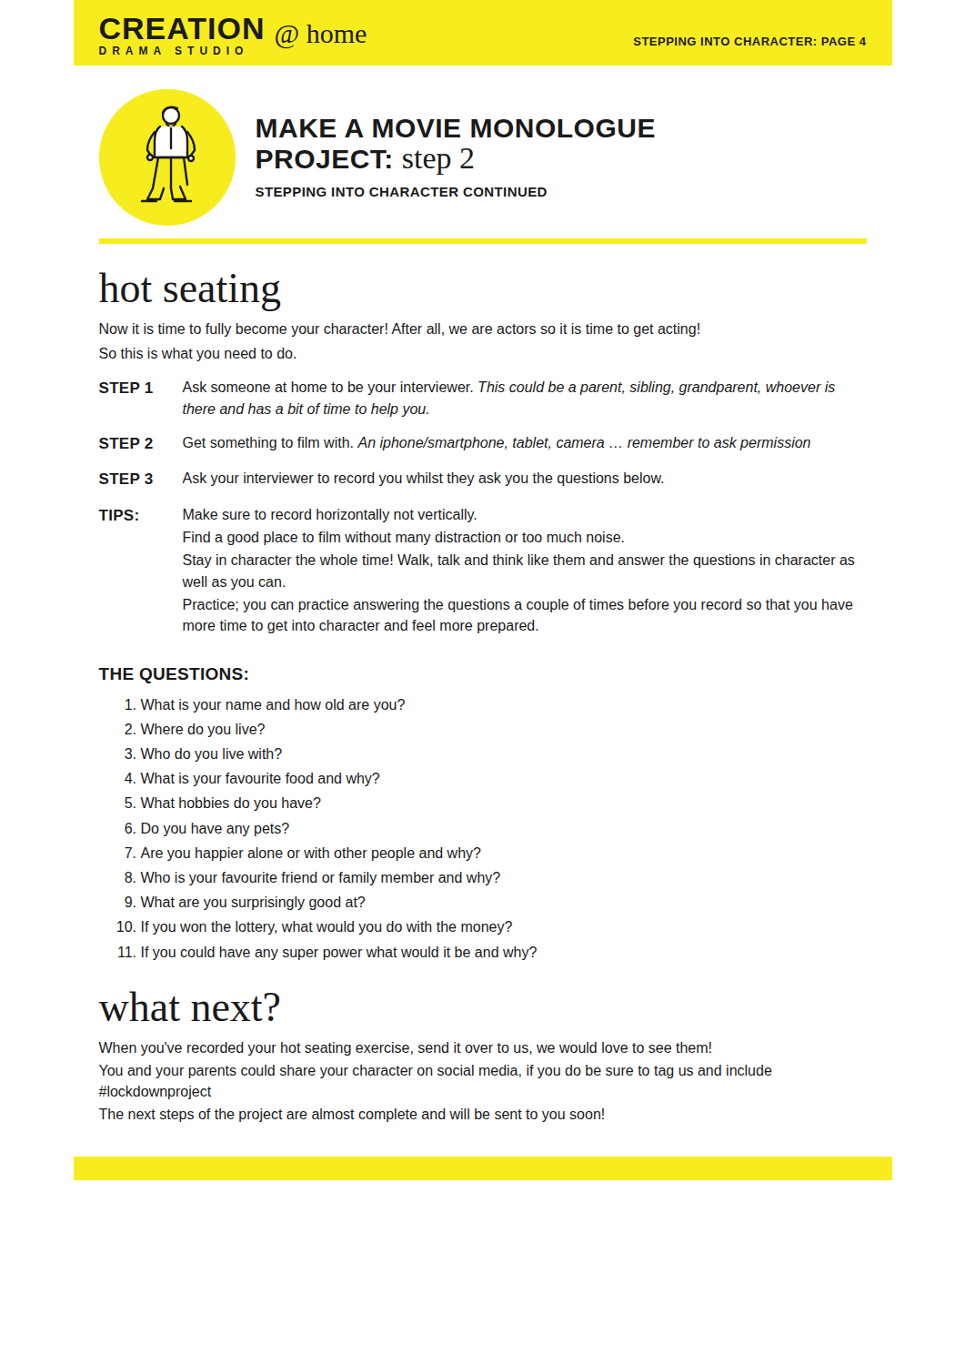CREATION DRAMA STUDIO
@ home
Stepping into character: page 4
Make a Movie Monologue
Project: step 2
Stepping into character continued
hot seating
Now it is time to fully become your character! After all, we are actors so it is time to get acting!
So this is what you need to do.
Step 1
Ask someone at home to be your interviewer. This could be a parent, sibling, grandparent, whoever is there and has a bit of time to help you.
Step 2
Get something to film with. An iphone/smartphone, tablet, camera … remember to ask permission
Step 3
Ask your interviewer to record you whilst they ask you the questions below.
Tips:
Make sure to record horizontally not vertically.
Find a good place to film without many distraction or too much noise.
Stay in character the whole time! Walk, talk and think like them and answer the questions in character as well as you can.
Practice; you can practice answering the questions a couple of times before you record so that you have more time to get into character and feel more prepared.
The questions:
What is your name and how old are you?
Where do you live?
Who do you live with?
What is your favourite food and why?
What hobbies do you have?
Do you have any pets?
Are you happier alone or with other people and why?
Who is your favourite friend or family member and why?
What are you surprisingly good at?
If you won the lottery, what would you do with the money?
If you could have any super power what would it be and why?
what next?
When you've recorded your hot seating exercise, send it over to us, we would love to see them!
You and your parents could share your character on social media, if you do be sure to tag us and include #lockdownproject
The next steps of the project are almost complete and will be sent to you soon!